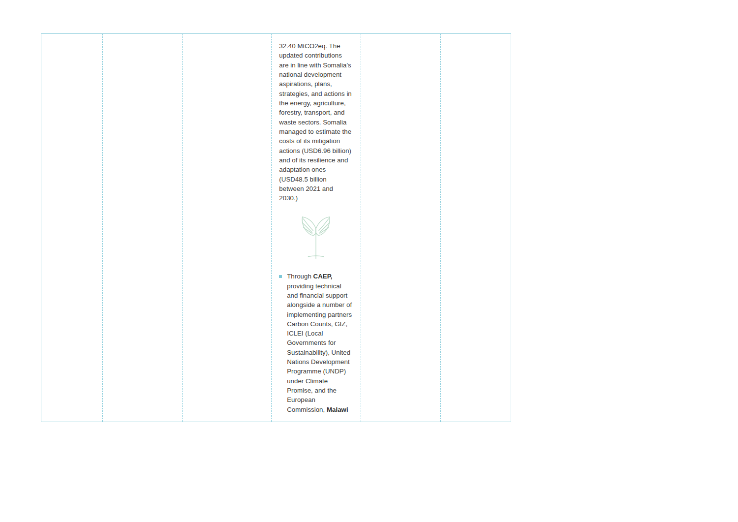| | | | 32.40 MtCO2eq. The updated contributions are in line with Somalia's national development aspirations, plans, strategies, and actions in the energy, agriculture, forestry, transport, and waste sectors. Somalia managed to estimate the costs of its mitigation actions (USD6.96 billion) and of its resilience and adaptation ones (USD48.5 billion between 2021 and 2030.) Through CAEP, providing technical and financial support alongside a number of implementing partners Carbon Counts, GIZ, ICLEI (Local Governments for Sustainability), United Nations Development Programme (UNDP) under Climate Promise, and the European Commission, Malawi | | |